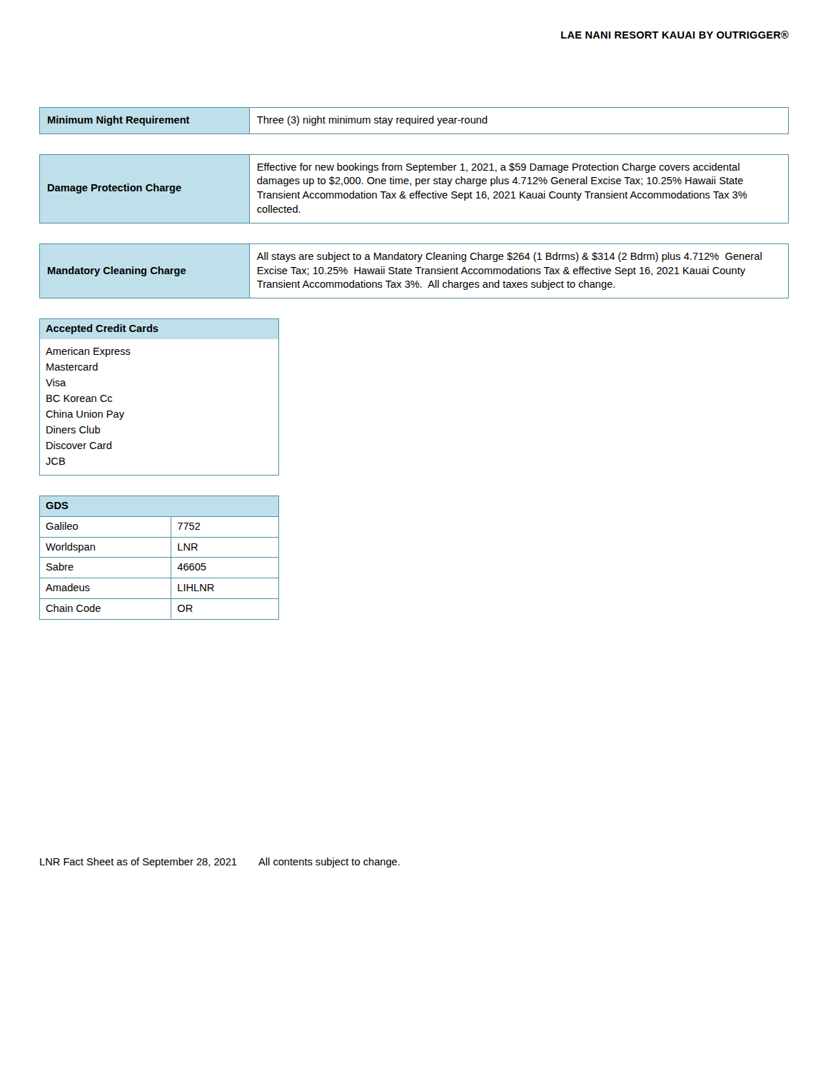LAE NANI RESORT KAUAI BY OUTRIGGER®
| Minimum Night Requirement | Three (3) night minimum stay required year-round |
| Damage Protection Charge | Effective for new bookings from September 1, 2021, a $59 Damage Protection Charge covers accidental damages up to $2,000. One time, per stay charge plus 4.712% General Excise Tax; 10.25% Hawaii State Transient Accommodation Tax & effective Sept 16, 2021 Kauai County Transient Accommodations Tax 3% collected. |
| Mandatory Cleaning Charge | All stays are subject to a Mandatory Cleaning Charge $264 (1 Bdrms) & $314 (2 Bdrm) plus 4.712% General Excise Tax; 10.25% Hawaii State Transient Accommodations Tax & effective Sept 16, 2021 Kauai County Transient Accommodations Tax 3%. All charges and taxes subject to change. |
Accepted Credit Cards
American Express
Mastercard
Visa
BC Korean Cc
China Union Pay
Diners Club
Discover Card
JCB
| GDS |
| --- |
| Galileo | 7752 |
| Worldspan | LNR |
| Sabre | 46605 |
| Amadeus | LIHLNR |
| Chain Code | OR |
LNR Fact Sheet as of September 28, 2021All contents subject to change.